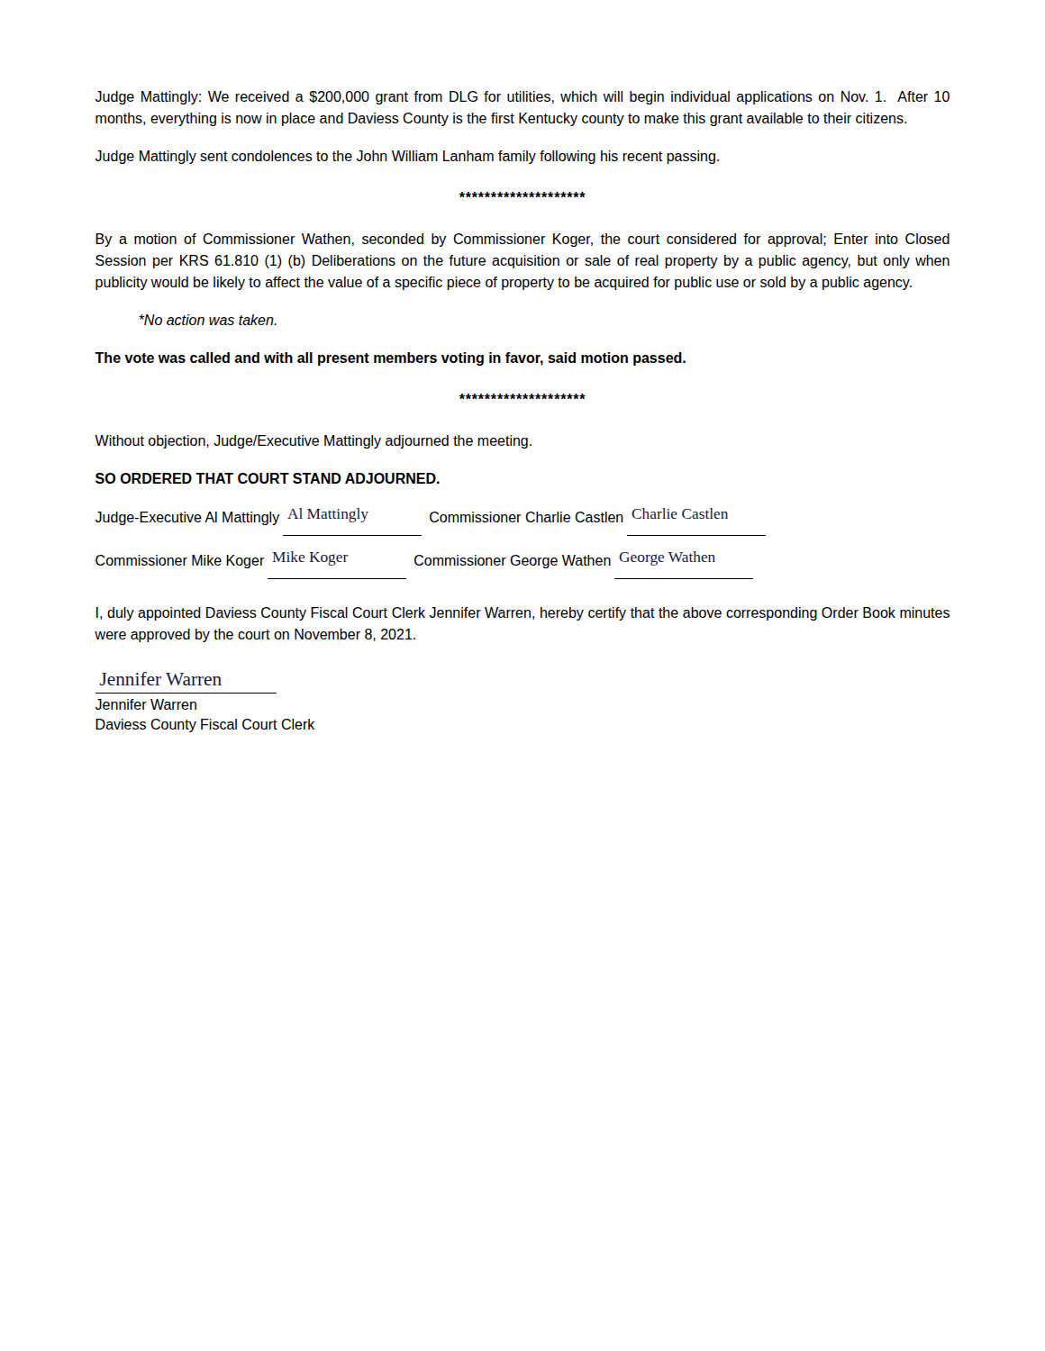Judge Mattingly: We received a $200,000 grant from DLG for utilities, which will begin individual applications on Nov. 1. After 10 months, everything is now in place and Daviess County is the first Kentucky county to make this grant available to their citizens.
Judge Mattingly sent condolences to the John William Lanham family following his recent passing.
********************
By a motion of Commissioner Wathen, seconded by Commissioner Koger, the court considered for approval; Enter into Closed Session per KRS 61.810 (1) (b) Deliberations on the future acquisition or sale of real property by a public agency, but only when publicity would be likely to affect the value of a specific piece of property to be acquired for public use or sold by a public agency.
*No action was taken.
The vote was called and with all present members voting in favor, said motion passed.
********************
Without objection, Judge/Executive Mattingly adjourned the meeting.
SO ORDERED THAT COURT STAND ADJOURNED.
Judge-Executive Al Mattingly Al Mattingly Commissioner Charlie Castlen Charlie Castlen Commissioner Mike Koger Mike Koger Commissioner George Wathen George Wathen
I, duly appointed Daviess County Fiscal Court Clerk Jennifer Warren, hereby certify that the above corresponding Order Book minutes were approved by the court on November 8, 2021.
Jennifer Warren
Jennifer Warren
Daviess County Fiscal Court Clerk